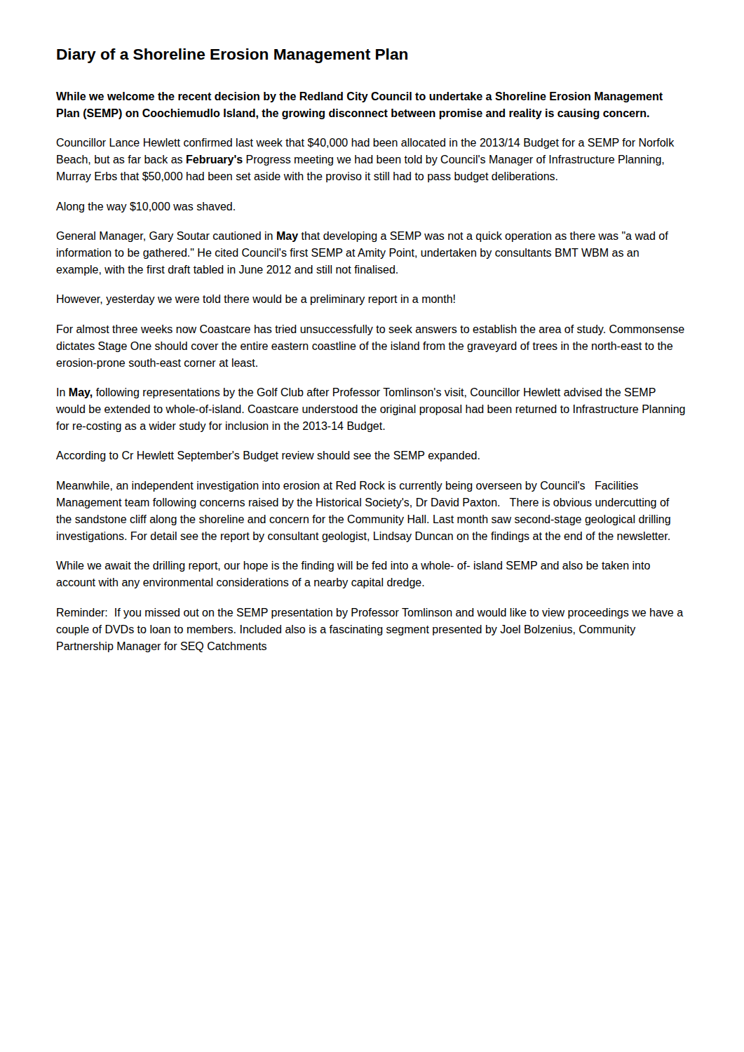Diary of a Shoreline Erosion Management Plan
While we welcome the recent decision by the Redland City Council to undertake a Shoreline Erosion Management Plan (SEMP) on Coochiemudlo Island, the growing disconnect between promise and reality is causing concern.
Councillor Lance Hewlett confirmed last week that $40,000 had been allocated in the 2013/14 Budget for a SEMP for Norfolk Beach, but as far back as February's Progress meeting we had been told by Council's Manager of Infrastructure Planning, Murray Erbs that $50,000 had been set aside with the proviso it still had to pass budget deliberations.
Along the way $10,000 was shaved.
General Manager, Gary Soutar cautioned in May that developing a SEMP was not a quick operation as there was "a wad of information to be gathered." He cited Council's first SEMP at Amity Point, undertaken by consultants BMT WBM as an example, with the first draft tabled in June 2012 and still not finalised.
However, yesterday we were told there would be a preliminary report in a month!
For almost three weeks now Coastcare has tried unsuccessfully to seek answers to establish the area of study. Commonsense dictates Stage One should cover the entire eastern coastline of the island from the graveyard of trees in the north-east to the erosion-prone south-east corner at least.
In May, following representations by the Golf Club after Professor Tomlinson's visit, Councillor Hewlett advised the SEMP would be extended to whole-of-island. Coastcare understood the original proposal had been returned to Infrastructure Planning for re-costing as a wider study for inclusion in the 2013-14 Budget.
According to Cr Hewlett September's Budget review should see the SEMP expanded.
Meanwhile, an independent investigation into erosion at Red Rock is currently being overseen by Council's Facilities Management team following concerns raised by the Historical Society's, Dr David Paxton. There is obvious undercutting of the sandstone cliff along the shoreline and concern for the Community Hall. Last month saw second-stage geological drilling investigations. For detail see the report by consultant geologist, Lindsay Duncan on the findings at the end of the newsletter.
While we await the drilling report, our hope is the finding will be fed into a whole- of- island SEMP and also be taken into account with any environmental considerations of a nearby capital dredge.
Reminder: If you missed out on the SEMP presentation by Professor Tomlinson and would like to view proceedings we have a couple of DVDs to loan to members. Included also is a fascinating segment presented by Joel Bolzenius, Community Partnership Manager for SEQ Catchments